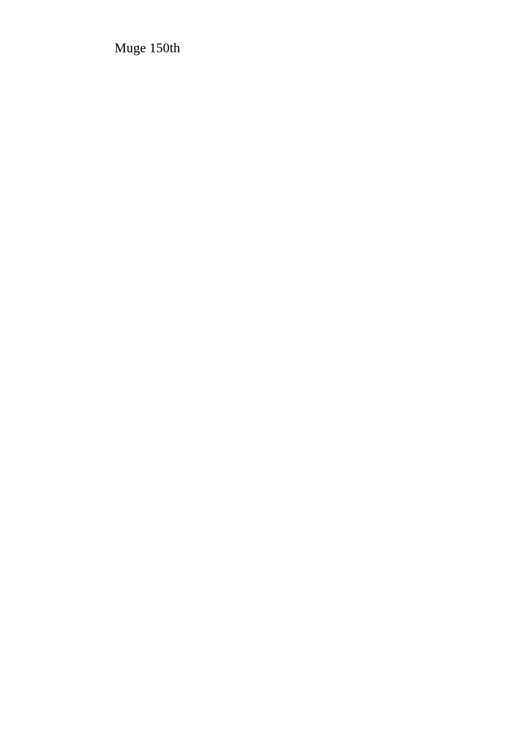Muge 150th